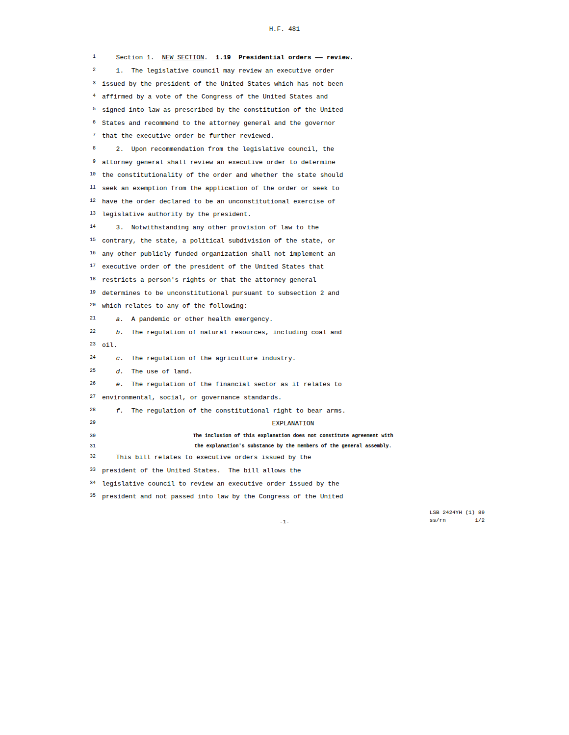H.F. 481
| 1 | Section 1. NEW SECTION . 1.19 Presidential orders —— review. |
| 2 | 1. The legislative council may review an executive order |
| 3 | issued by the president of the United States which has not been |
| 4 | affirmed by a vote of the Congress of the United States and |
| 5 | signed into law as prescribed by the constitution of the United |
| 6 | States and recommend to the attorney general and the governor |
| 7 | that the executive order be further reviewed. |
| 8 | 2. Upon recommendation from the legislative council, the |
| 9 | attorney general shall review an executive order to determine |
| 10 | the constitutionality of the order and whether the state should |
| 11 | seek an exemption from the application of the order or seek to |
| 12 | have the order declared to be an unconstitutional exercise of |
| 13 | legislative authority by the president. |
| 14 | 3. Notwithstanding any other provision of law to the |
| 15 | contrary, the state, a political subdivision of the state, or |
| 16 | any other publicly funded organization shall not implement an |
| 17 | executive order of the president of the United States that |
| 18 | restricts a person's rights or that the attorney general |
| 19 | determines to be unconstitutional pursuant to subsection 2 and |
| 20 | which relates to any of the following: |
| 21 | a. A pandemic or other health emergency. |
| 22 | b. The regulation of natural resources, including coal and |
| 23 | oil. |
| 24 | c. The regulation of the agriculture industry. |
| 25 | d. The use of land. |
| 26 | e. The regulation of the financial sector as it relates to |
| 27 | environmental, social, or governance standards. |
| 28 | f. The regulation of the constitutional right to bear arms. |
| 29 | EXPLANATION |
| 30 | The inclusion of this explanation does not constitute agreement with |
| 31 | the explanation's substance by the members of the general assembly. |
| 32 | This bill relates to executive orders issued by the |
| 33 | president of the United States. The bill allows the |
| 34 | legislative council to review an executive order issued by the |
| 35 | president and not passed into law by the Congress of the United |
-1-
LSB 2424YH (1) 89
ss/rn 1/2